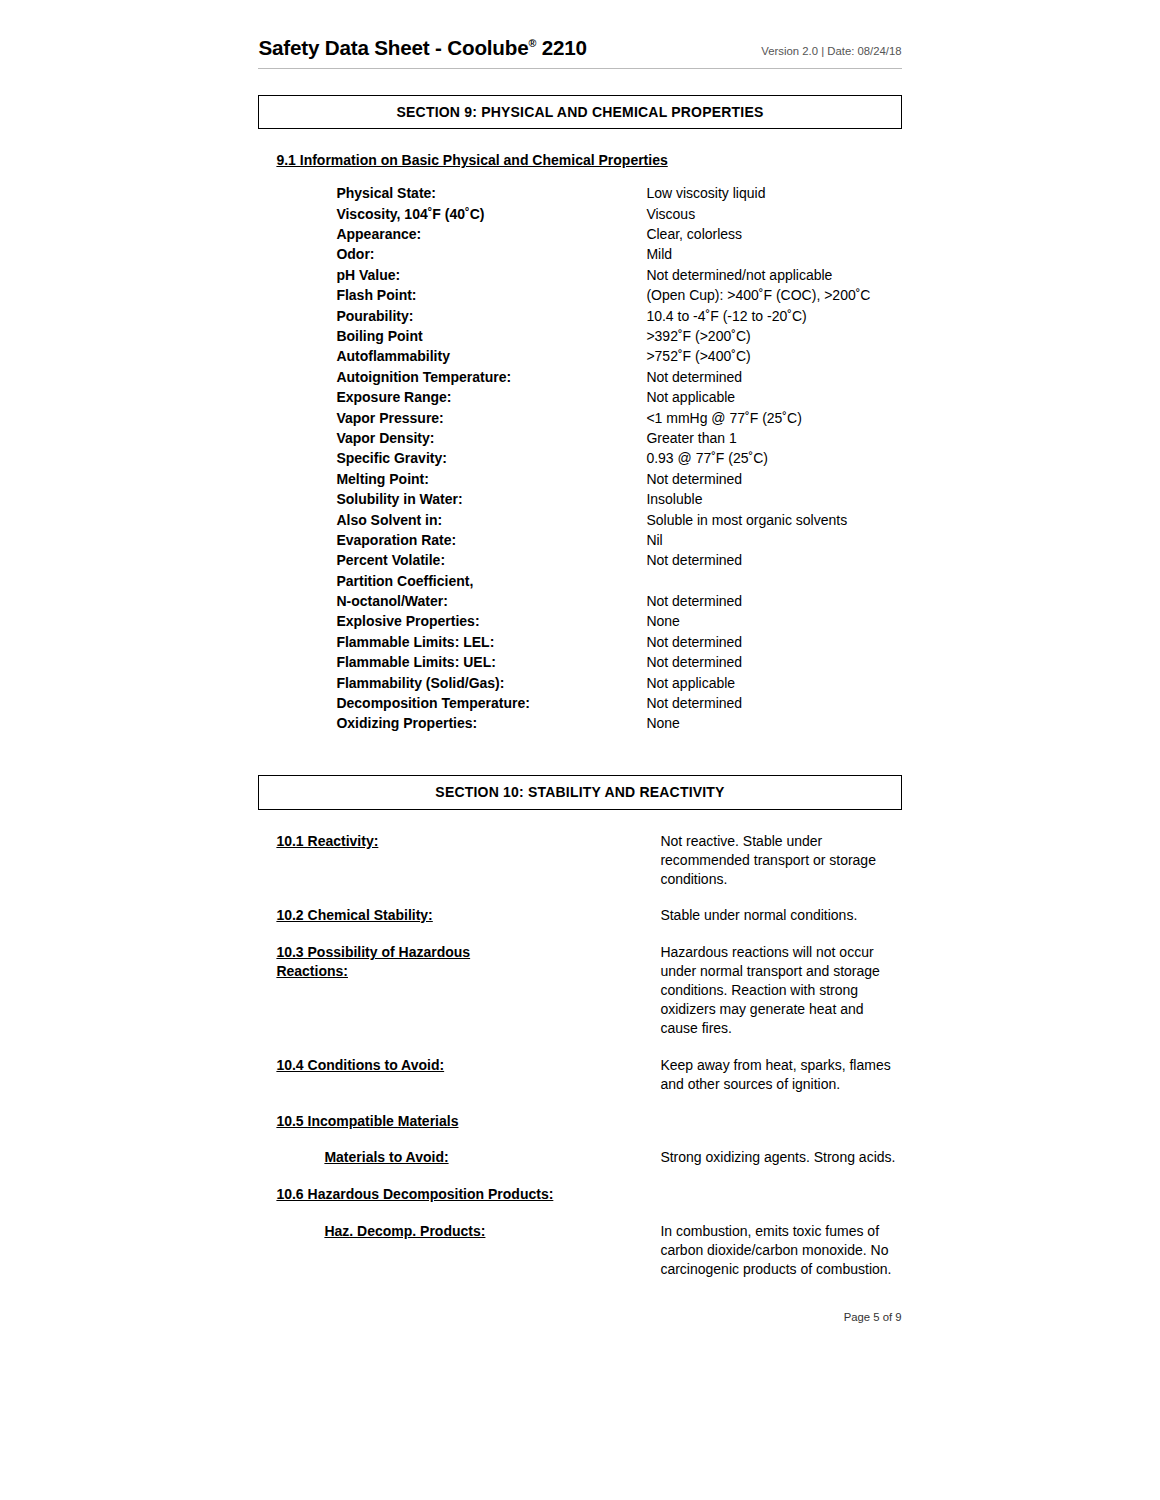Safety Data Sheet - Coolube® 2210
Version 2.0 | Date: 08/24/18
SECTION 9: PHYSICAL AND CHEMICAL PROPERTIES
9.1 Information on Basic Physical and Chemical Properties
| Physical State: | Low viscosity liquid |
| Viscosity, 104˚F (40˚C) | Viscous |
| Appearance: | Clear, colorless |
| Odor: | Mild |
| pH Value: | Not determined/not applicable |
| Flash Point: | (Open Cup): >400˚F (COC), >200˚C |
| Pourability: | 10.4 to -4˚F (-12 to -20˚C) |
| Boiling Point | >392˚F (>200˚C) |
| Autoflammability | >752˚F (>400˚C) |
| Autoignition Temperature: | Not determined |
| Exposure Range: | Not applicable |
| Vapor Pressure: | <1 mmHg @ 77˚F (25˚C) |
| Vapor Density: | Greater than 1 |
| Specific Gravity: | 0.93 @ 77˚F (25˚C) |
| Melting Point: | Not determined |
| Solubility in Water: | Insoluble |
| Also Solvent in: | Soluble in most organic solvents |
| Evaporation Rate: | Nil |
| Percent Volatile: | Not determined |
| Partition Coefficient, | |
| N-octanol/Water: | Not determined |
| Explosive Properties: | None |
| Flammable Limits: LEL: | Not determined |
| Flammable Limits: UEL: | Not determined |
| Flammability (Solid/Gas): | Not applicable |
| Decomposition Temperature: | Not determined |
| Oxidizing Properties: | None |
SECTION 10: STABILITY AND REACTIVITY
| 10.1 Reactivity: | Not reactive. Stable under recommended transport or storage conditions. |
| 10.2 Chemical Stability: | Stable under normal conditions. |
| 10.3 Possibility of Hazardous Reactions: | Hazardous reactions will not occur under normal transport and storage conditions. Reaction with strong oxidizers may generate heat and cause fires. |
| 10.4 Conditions to Avoid: | Keep away from heat, sparks, flames and other sources of ignition. |
| 10.5 Incompatible Materials | |
| Materials to Avoid: | Strong oxidizing agents. Strong acids. |
| 10.6 Hazardous Decomposition Products: | |
| Haz. Decomp. Products: | In combustion, emits toxic fumes of carbon dioxide/carbon monoxide. No carcinogenic products of combustion. |
Page 5 of 9